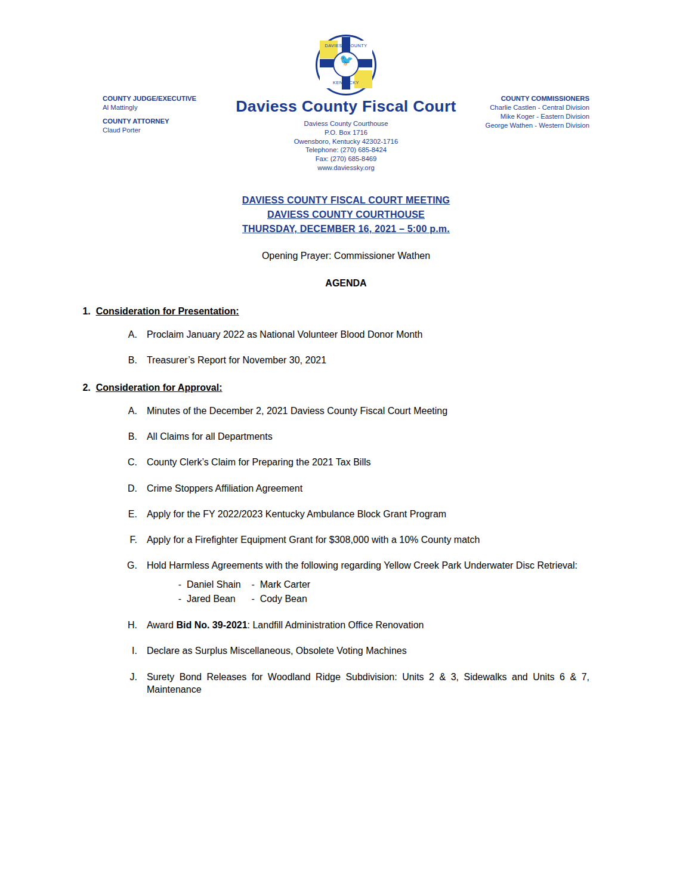COUNTY JUDGE/EXECUTIVE
Al Mattingly
COUNTY ATTORNEY
Claud Porter
COUNTY COMMISSIONERS
Charlie Castlen - Central Division
Mike Koger - Eastern Division
George Wathen - Western Division
DAVIESS COUNTY
KENTUCKY
🐦
Daviess County Fiscal Court
Daviess County Courthouse
P.O. Box 1716
Owensboro, Kentucky 42302-1716
Telephone: (270) 685-8424
Fax: (270) 685-8469
www.daviessky.org
DAVIESS COUNTY FISCAL COURT MEETING
DAVIESS COUNTY COURTHOUSE
THURSDAY, DECEMBER 16, 2021 – 5:00 p.m.
Opening Prayer: Commissioner Wathen
AGENDA
Consideration for Presentation:
Proclaim January 2022 as National Volunteer Blood Donor Month
Treasurer’s Report for November 30, 2021
Consideration for Approval:
Minutes of the December 2, 2021 Daviess County Fiscal Court Meeting
All Claims for all Departments
County Clerk’s Claim for Preparing the 2021 Tax Bills
Crime Stoppers Affiliation Agreement
Apply for the FY 2022/2023 Kentucky Ambulance Block Grant Program
Apply for a Firefighter Equipment Grant for $308,000 with a 10% County match
Hold Harmless Agreements with the following regarding Yellow Creek Park Underwater Disc Retrieval:
- Daniel Shain - Mark Carter
- Jared Bean - Cody Bean
Award Bid No. 39-2021: Landfill Administration Office Renovation
Declare as Surplus Miscellaneous, Obsolete Voting Machines
Surety Bond Releases for Woodland Ridge Subdivision: Units 2 & 3, Sidewalks and Units 6 & 7, Maintenance